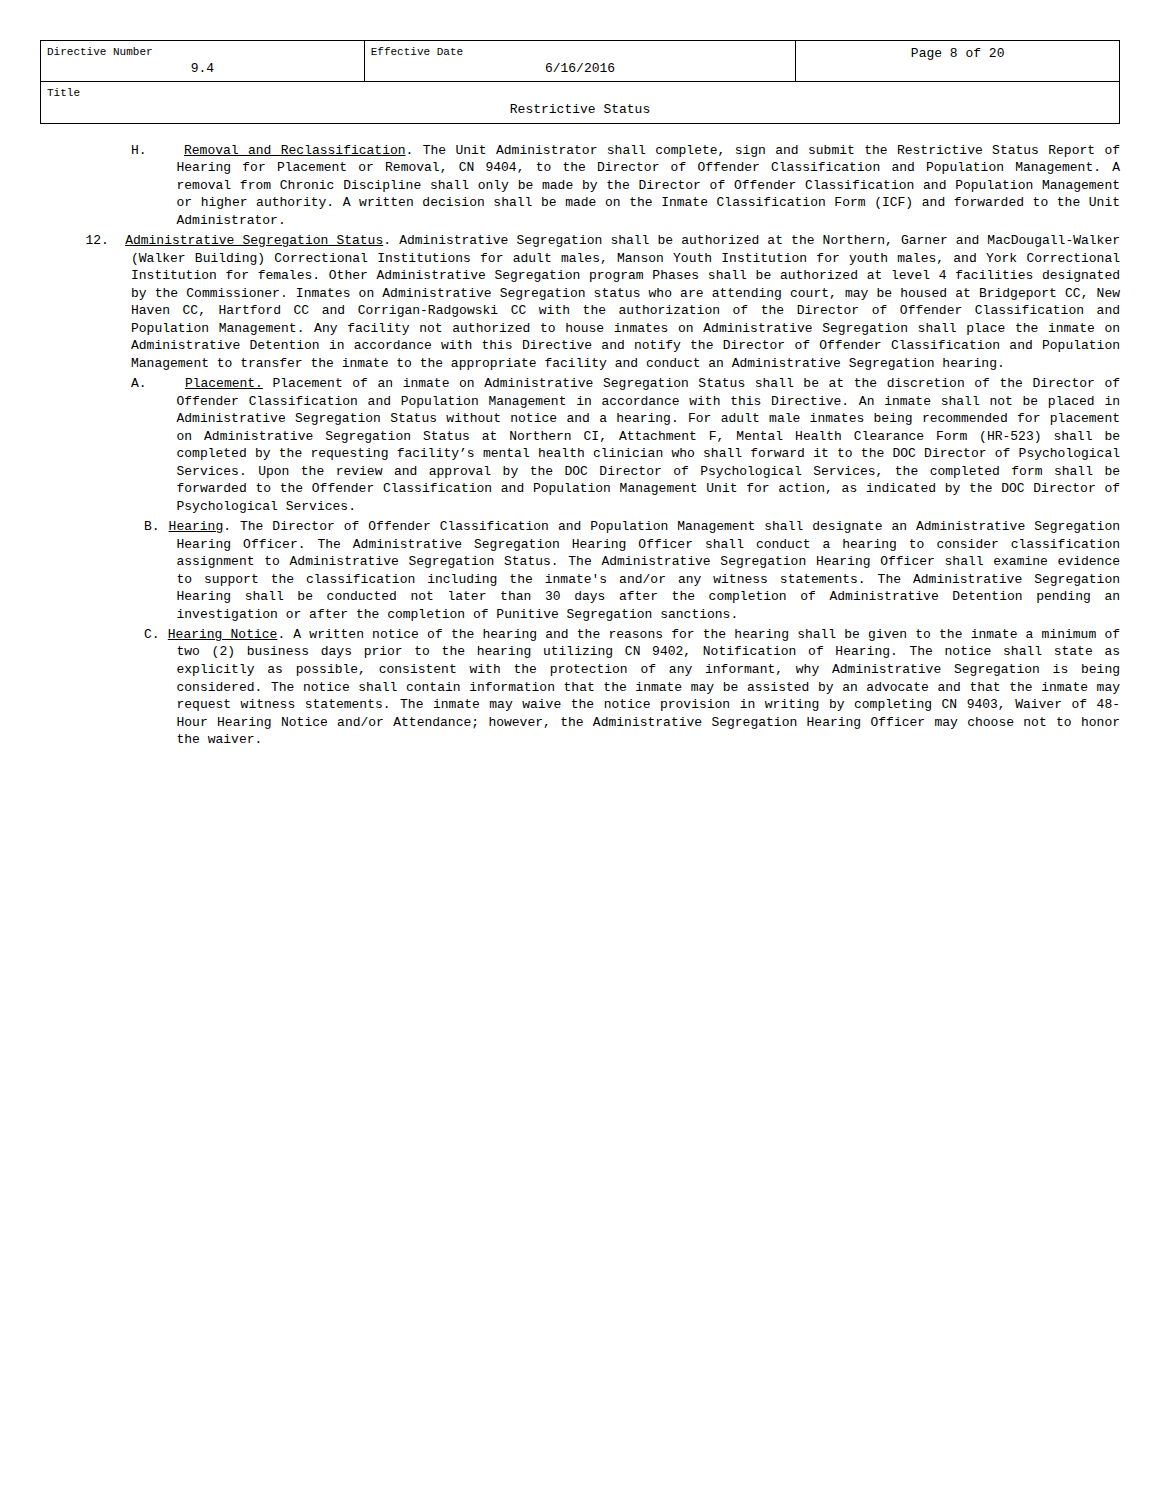| Directive Number 9.4 | Effective Date 6/16/2016 | Page 8 of 20 |
| Title Restrictive Status |
H. Removal and Reclassification. The Unit Administrator shall complete, sign and submit the Restrictive Status Report of Hearing for Placement or Removal, CN 9404, to the Director of Offender Classification and Population Management. A removal from Chronic Discipline shall only be made by the Director of Offender Classification and Population Management or higher authority. A written decision shall be made on the Inmate Classification Form (ICF) and forwarded to the Unit Administrator.
12. Administrative Segregation Status. Administrative Segregation shall be authorized at the Northern, Garner and MacDougall-Walker (Walker Building) Correctional Institutions for adult males, Manson Youth Institution for youth males, and York Correctional Institution for females. Other Administrative Segregation program Phases shall be authorized at level 4 facilities designated by the Commissioner. Inmates on Administrative Segregation status who are attending court, may be housed at Bridgeport CC, New Haven CC, Hartford CC and Corrigan-Radgowski CC with the authorization of the Director of Offender Classification and Population Management. Any facility not authorized to house inmates on Administrative Segregation shall place the inmate on Administrative Detention in accordance with this Directive and notify the Director of Offender Classification and Population Management to transfer the inmate to the appropriate facility and conduct an Administrative Segregation hearing.
A. Placement. Placement of an inmate on Administrative Segregation Status shall be at the discretion of the Director of Offender Classification and Population Management in accordance with this Directive. An inmate shall not be placed in Administrative Segregation Status without notice and a hearing. For adult male inmates being recommended for placement on Administrative Segregation Status at Northern CI, Attachment F, Mental Health Clearance Form (HR-523) shall be completed by the requesting facility’s mental health clinician who shall forward it to the DOC Director of Psychological Services. Upon the review and approval by the DOC Director of Psychological Services, the completed form shall be forwarded to the Offender Classification and Population Management Unit for action, as indicated by the DOC Director of Psychological Services.
B. Hearing. The Director of Offender Classification and Population Management shall designate an Administrative Segregation Hearing Officer. The Administrative Segregation Hearing Officer shall conduct a hearing to consider classification assignment to Administrative Segregation Status. The Administrative Segregation Hearing Officer shall examine evidence to support the classification including the inmate's and/or any witness statements. The Administrative Segregation Hearing shall be conducted not later than 30 days after the completion of Administrative Detention pending an investigation or after the completion of Punitive Segregation sanctions.
C. Hearing Notice. A written notice of the hearing and the reasons for the hearing shall be given to the inmate a minimum of two (2) business days prior to the hearing utilizing CN 9402, Notification of Hearing. The notice shall state as explicitly as possible, consistent with the protection of any informant, why Administrative Segregation is being considered. The notice shall contain information that the inmate may be assisted by an advocate and that the inmate may request witness statements. The inmate may waive the notice provision in writing by completing CN 9403, Waiver of 48-Hour Hearing Notice and/or Attendance; however, the Administrative Segregation Hearing Officer may choose not to honor the waiver.